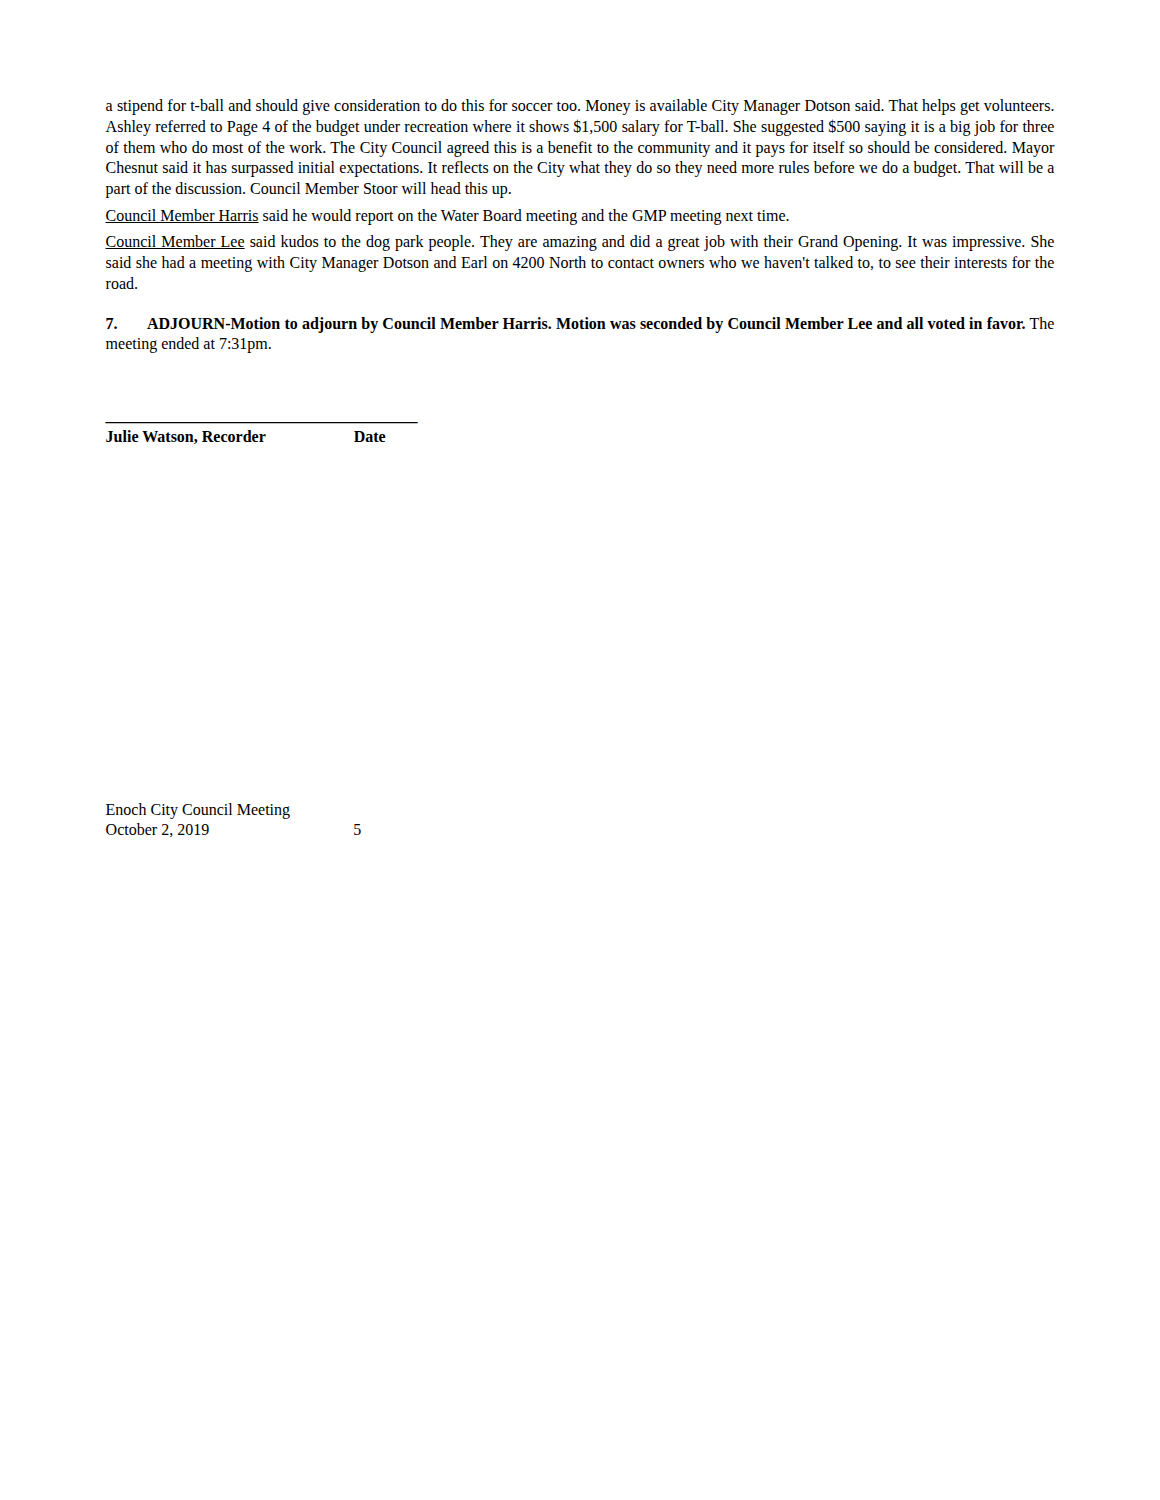a stipend for t-ball and should give consideration to do this for soccer too. Money is available City Manager Dotson said. That helps get volunteers. Ashley referred to Page 4 of the budget under recreation where it shows $1,500 salary for T-ball. She suggested $500 saying it is a big job for three of them who do most of the work. The City Council agreed this is a benefit to the community and it pays for itself so should be considered. Mayor Chesnut said it has surpassed initial expectations. It reflects on the City what they do so they need more rules before we do a budget. That will be a part of the discussion. Council Member Stoor will head this up.
Council Member Harris said he would report on the Water Board meeting and the GMP meeting next time.
Council Member Lee said kudos to the dog park people. They are amazing and did a great job with their Grand Opening. It was impressive. She said she had a meeting with City Manager Dotson and Earl on 4200 North to contact owners who we haven't talked to, to see their interests for the road.
7. ADJOURN-Motion to adjourn by Council Member Harris. Motion was seconded by Council Member Lee and all voted in favor. The meeting ended at 7:31pm.
_______________________________________
Julie Watson, RecorderDate
Enoch City Council Meeting
October 2, 20195